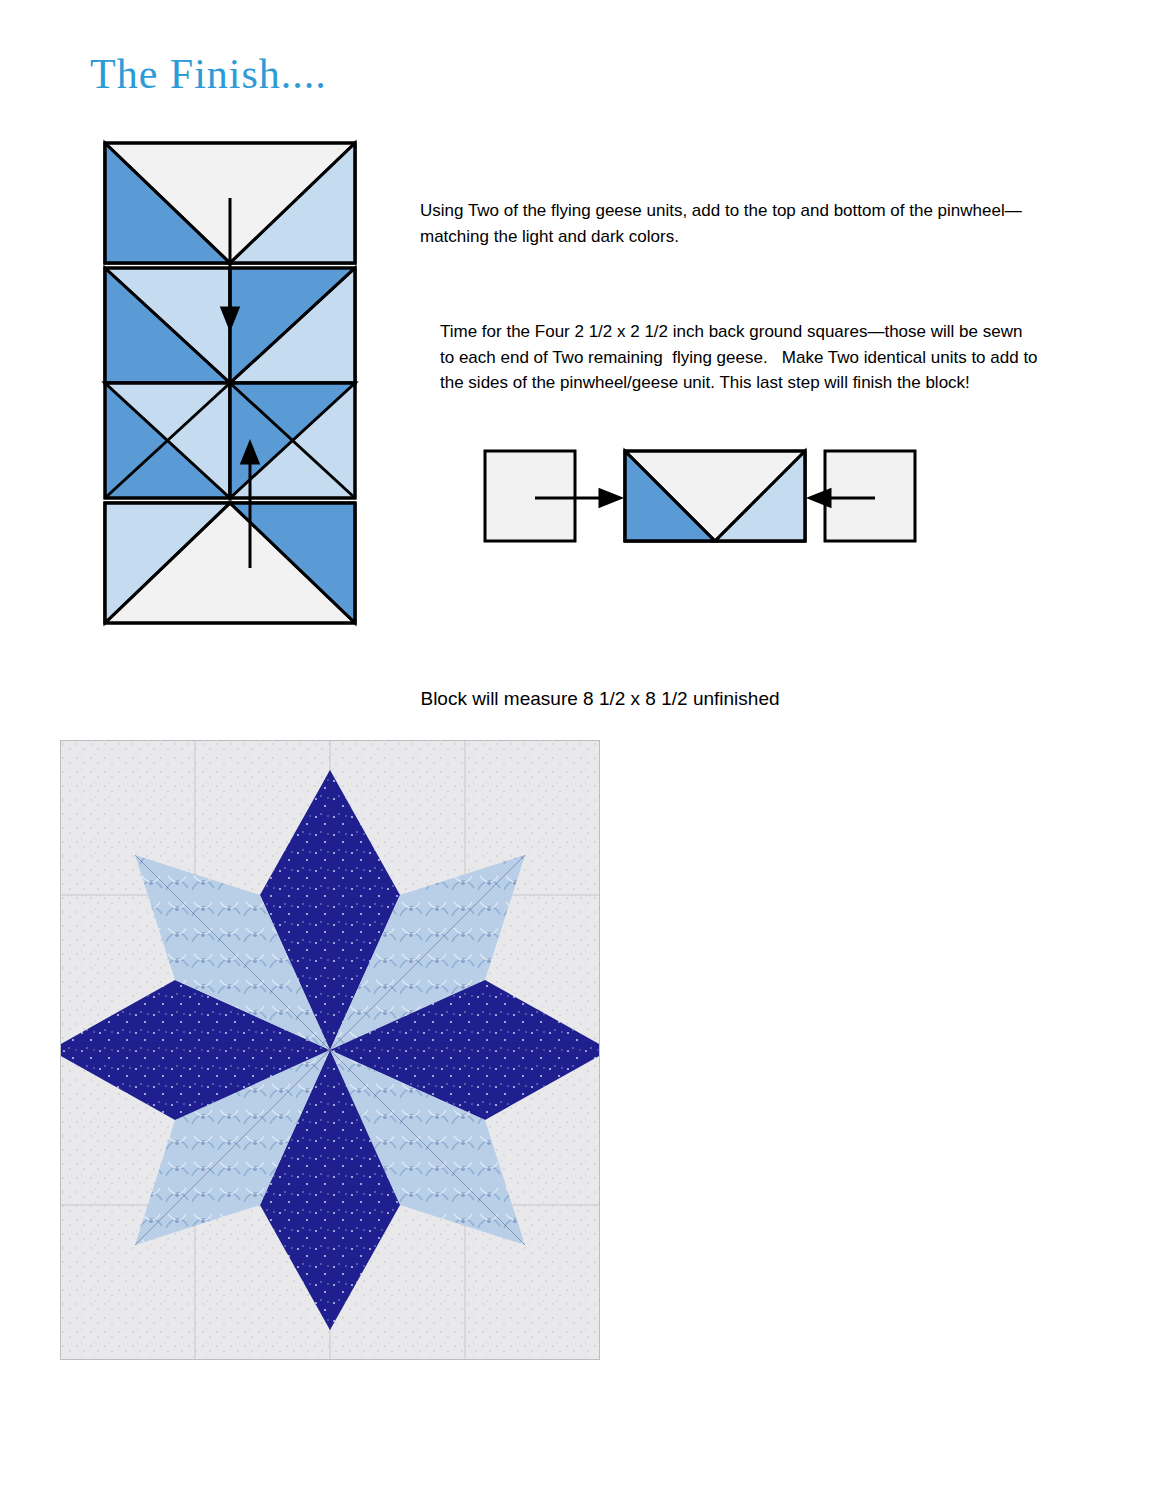The Finish....
Using Two of the flying geese units, add to the top and bottom of the pinwheel—matching the light and dark colors.
Time for the Four 2 1/2 x 2 1/2 inch back ground squares—those will be sewn to each end of Two remaining flying geese. Make Two identical units to add to the sides of the pinwheel/geese unit. This last step will finish the block!
Block will measure 8 1/2 x 8 1/2 unfinished